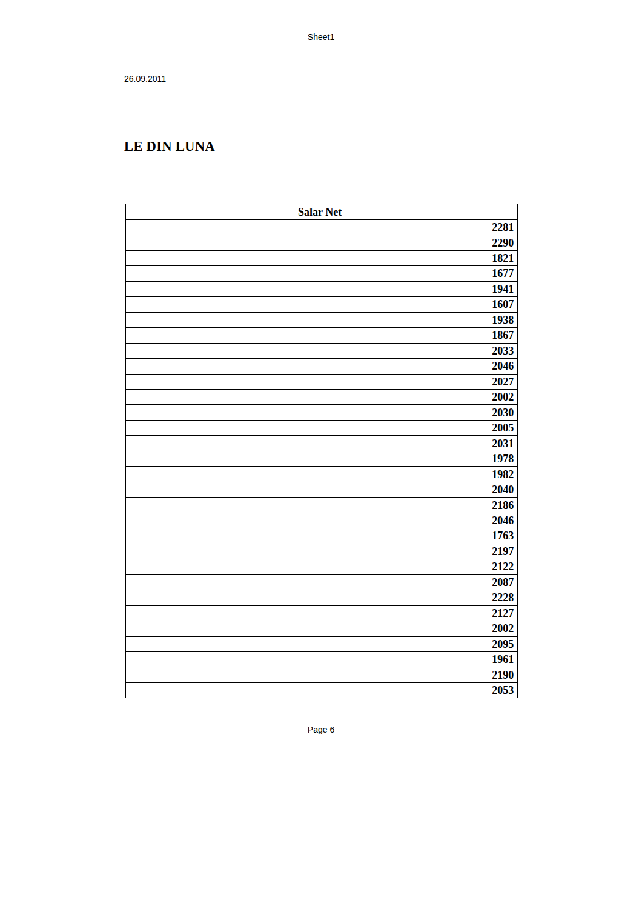Sheet1
26.09.2011
LE DIN LUNA
| Salar Net |
| --- |
| 2281 |
| 2290 |
| 1821 |
| 1677 |
| 1941 |
| 1607 |
| 1938 |
| 1867 |
| 2033 |
| 2046 |
| 2027 |
| 2002 |
| 2030 |
| 2005 |
| 2031 |
| 1978 |
| 1982 |
| 2040 |
| 2186 |
| 2046 |
| 1763 |
| 2197 |
| 2122 |
| 2087 |
| 2228 |
| 2127 |
| 2002 |
| 2095 |
| 1961 |
| 2190 |
| 2053 |
Page 6